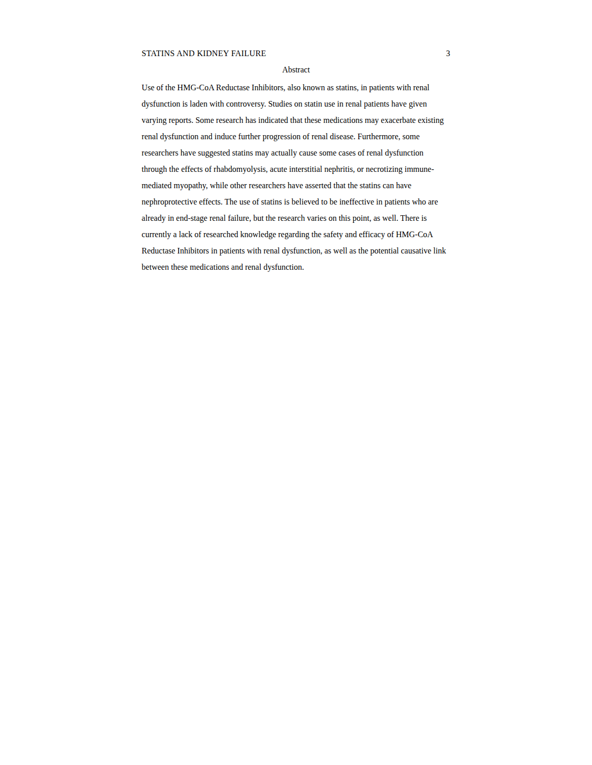Statins and Kidney Failure 3
Abstract
Use of the HMG-CoA Reductase Inhibitors, also known as statins, in patients with renal dysfunction is laden with controversy. Studies on statin use in renal patients have given varying reports. Some research has indicated that these medications may exacerbate existing renal dysfunction and induce further progression of renal disease. Furthermore, some researchers have suggested statins may actually cause some cases of renal dysfunction through the effects of rhabdomyolysis, acute interstitial nephritis, or necrotizing immune-mediated myopathy, while other researchers have asserted that the statins can have nephroprotective effects. The use of statins is believed to be ineffective in patients who are already in end-stage renal failure, but the research varies on this point, as well. There is currently a lack of researched knowledge regarding the safety and efficacy of HMG-CoA Reductase Inhibitors in patients with renal dysfunction, as well as the potential causative link between these medications and renal dysfunction.